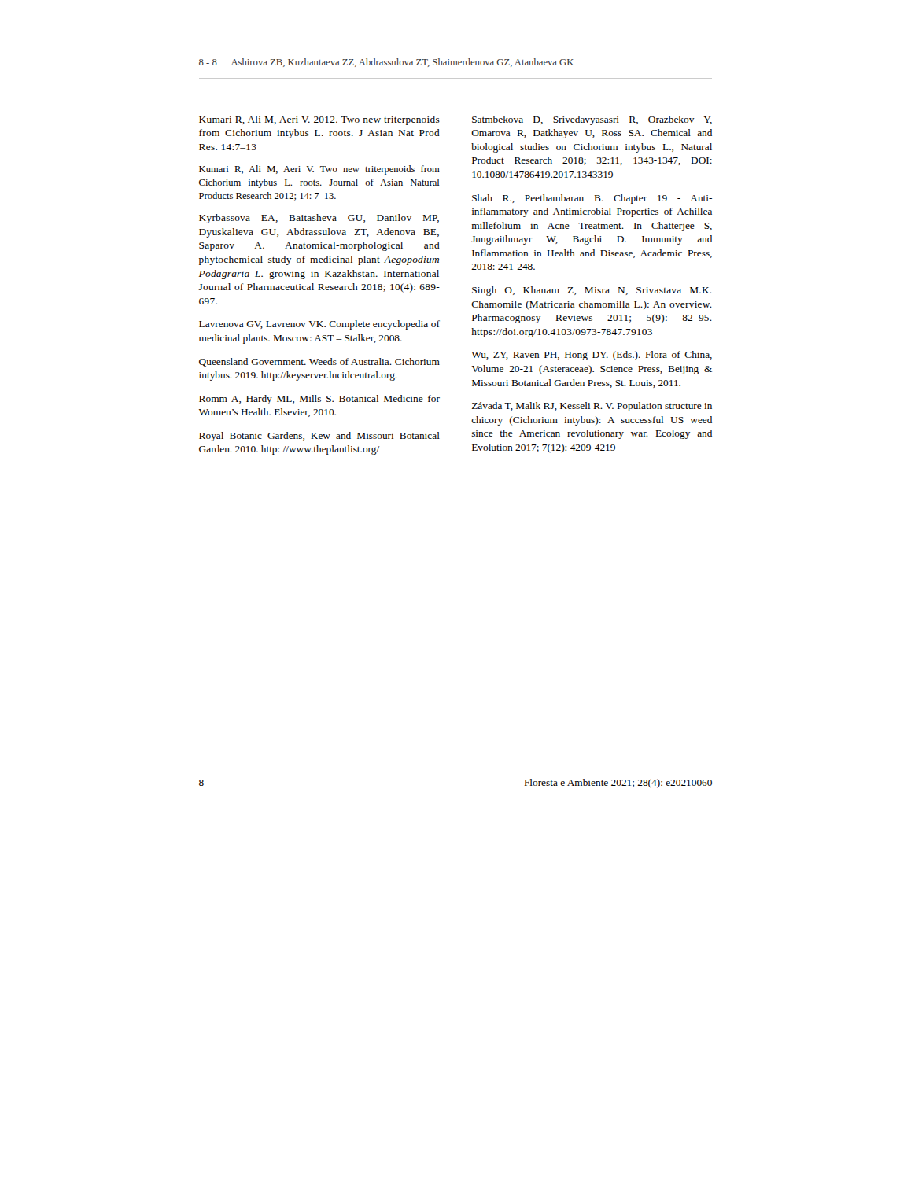8 - 8 Ashirova ZB, Kuzhantaeva ZZ, Abdrassulova ZT, Shaimerdenova GZ, Atanbaeva GK
Kumari R, Ali M, Aeri V. 2012. Two new triterpenoids from Cichorium intybus L. roots. J Asian Nat Prod Res. 14:7–13
Kumari R, Ali M, Aeri V. Two new triterpenoids from Cichorium intybus L. roots. Journal of Asian Natural Products Research 2012; 14: 7–13.
Kyrbassova EA, Baitasheva GU, Danilov MP, Dyuskalieva GU, Abdrassulova ZT, Adenova BE, Saparov A. Anatomical-morphological and phytochemical study of medicinal plant Aegopodium Podagraria L. growing in Kazakhstan. International Journal of Pharmaceutical Research 2018; 10(4): 689-697.
Lavrenova GV, Lavrenov VK. Complete encyclopedia of medicinal plants. Moscow: AST – Stalker, 2008.
Queensland Government. Weeds of Australia. Cichorium intybus. 2019. http://keyserver.lucidcentral.org.
Romm A, Hardy ML, Mills S. Botanical Medicine for Women’s Health. Elsevier, 2010.
Royal Botanic Gardens, Kew and Missouri Botanical Garden. 2010. http: //www.theplantlist.org/
Satmbekova D, Srivedavyasasri R, Orazbekov Y, Omarova R, Datkhayev U, Ross SA. Chemical and biological studies on Cichorium intybus L., Natural Product Research 2018; 32:11, 1343-1347, DOI: 10.1080/14786419.2017.1343319
Shah R., Peethambaran B. Chapter 19 - Anti-inflammatory and Antimicrobial Properties of Achillea millefolium in Acne Treatment. In Chatterjee S, Jungraithmayr W, Bagchi D. Immunity and Inflammation in Health and Disease, Academic Press, 2018: 241-248.
Singh O, Khanam Z, Misra N, Srivastava M.K. Chamomile (Matricaria chamomilla L.): An overview. Pharmacognosy Reviews 2011; 5(9): 82–95. https://doi.org/10.4103/0973-7847.79103
Wu, ZY, Raven PH, Hong DY. (Eds.). Flora of China, Volume 20-21 (Asteraceae). Science Press, Beijing & Missouri Botanical Garden Press, St. Louis, 2011.
Závada T, Malik RJ, Kesseli R. V. Population structure in chicory (Cichorium intybus): A successful US weed since the American revolutionary war. Ecology and Evolution 2017; 7(12): 4209-4219
8 Floresta e Ambiente 2021; 28(4): e20210060